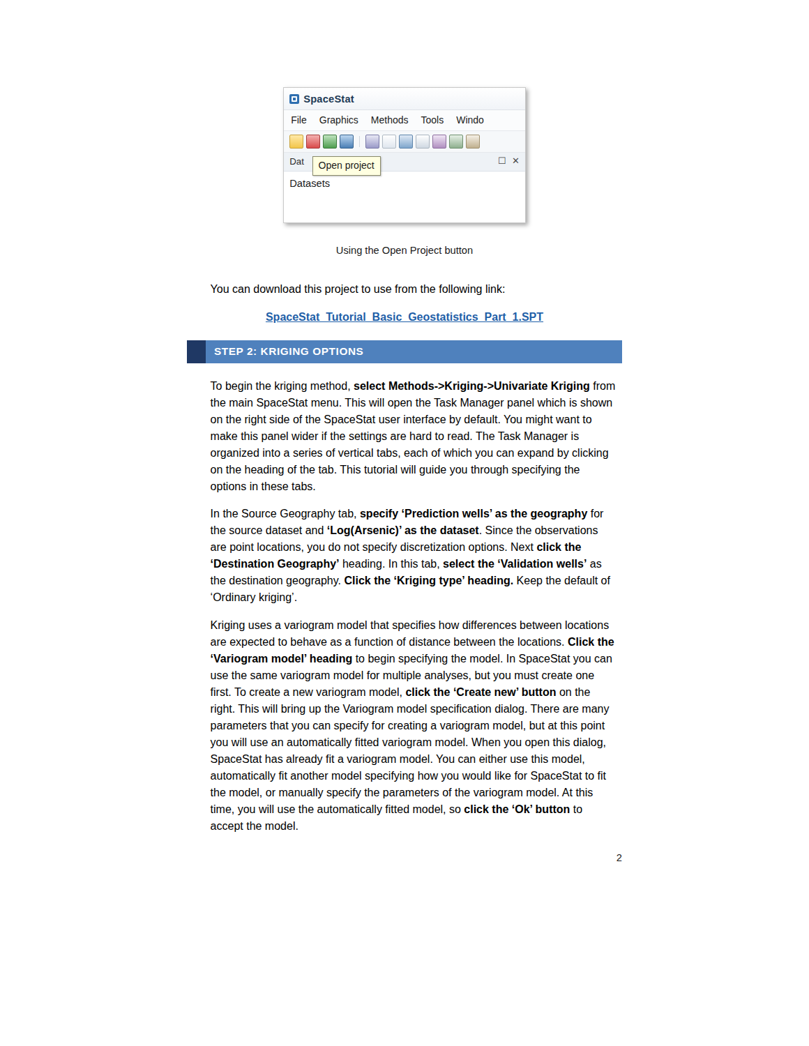SpaceStat
File Graphics Methods Tools Windo
Dat
☐✕
Datasets
Open project
Using the Open Project button
You can download this project to use from the following link:
SpaceStat_Tutorial_Basic_Geostatistics_Part_1.SPT
STEP 2: KRIGING OPTIONS
To begin the kriging method, select Methods->Kriging->Univariate Kriging from the main SpaceStat menu. This will open the Task Manager panel which is shown on the right side of the SpaceStat user interface by default. You might want to make this panel wider if the settings are hard to read. The Task Manager is organized into a series of vertical tabs, each of which you can expand by clicking on the heading of the tab. This tutorial will guide you through specifying the options in these tabs.
In the Source Geography tab, specify ‘Prediction wells’ as the geography for the source dataset and ‘Log(Arsenic)’ as the dataset. Since the observations are point locations, you do not specify discretization options. Next click the ‘Destination Geography’ heading. In this tab, select the ‘Validation wells’ as the destination geography. Click the ‘Kriging type’ heading. Keep the default of ‘Ordinary kriging’.
Kriging uses a variogram model that specifies how differences between locations are expected to behave as a function of distance between the locations. Click the ‘Variogram model’ heading to begin specifying the model. In SpaceStat you can use the same variogram model for multiple analyses, but you must create one first. To create a new variogram model, click the ‘Create new’ button on the right. This will bring up the Variogram model specification dialog. There are many parameters that you can specify for creating a variogram model, but at this point you will use an automatically fitted variogram model. When you open this dialog, SpaceStat has already fit a variogram model. You can either use this model, automatically fit another model specifying how you would like for SpaceStat to fit the model, or manually specify the parameters of the variogram model. At this time, you will use the automatically fitted model, so click the ‘Ok’ button to accept the model.
2